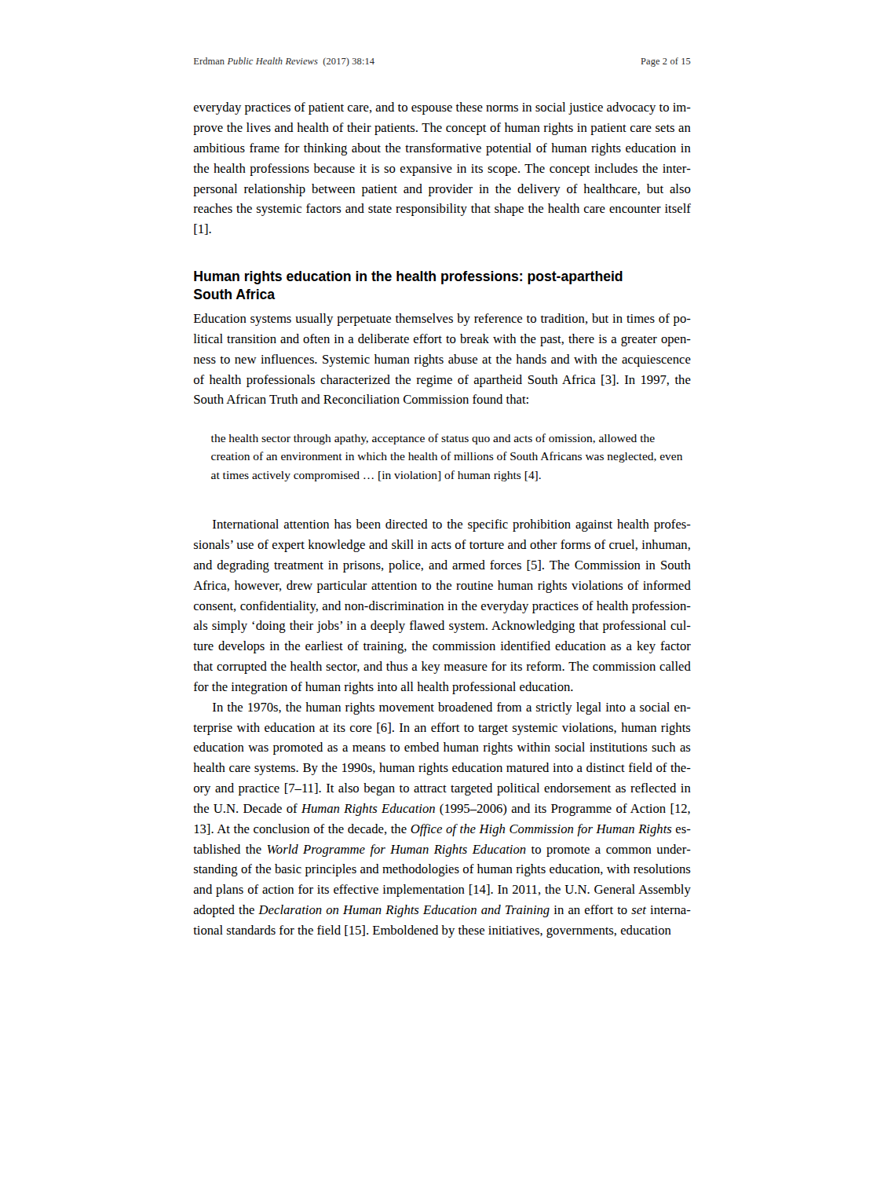Erdman Public Health Reviews (2017) 38:14
Page 2 of 15
everyday practices of patient care, and to espouse these norms in social justice advocacy to improve the lives and health of their patients. The concept of human rights in patient care sets an ambitious frame for thinking about the transformative potential of human rights education in the health professions because it is so expansive in its scope. The concept includes the interpersonal relationship between patient and provider in the delivery of healthcare, but also reaches the systemic factors and state responsibility that shape the health care encounter itself [1].
Human rights education in the health professions: post-apartheid
South Africa
Education systems usually perpetuate themselves by reference to tradition, but in times of political transition and often in a deliberate effort to break with the past, there is a greater openness to new influences. Systemic human rights abuse at the hands and with the acquiescence of health professionals characterized the regime of apartheid South Africa [3]. In 1997, the South African Truth and Reconciliation Commission found that:
the health sector through apathy, acceptance of status quo and acts of omission, allowed the creation of an environment in which the health of millions of South Africans was neglected, even at times actively compromised … [in violation] of human rights [4].
International attention has been directed to the specific prohibition against health professionals’ use of expert knowledge and skill in acts of torture and other forms of cruel, inhuman, and degrading treatment in prisons, police, and armed forces [5]. The Commission in South Africa, however, drew particular attention to the routine human rights violations of informed consent, confidentiality, and non-discrimination in the everyday practices of health professionals simply ‘doing their jobs’ in a deeply flawed system. Acknowledging that professional culture develops in the earliest of training, the commission identified education as a key factor that corrupted the health sector, and thus a key measure for its reform. The commission called for the integration of human rights into all health professional education.
In the 1970s, the human rights movement broadened from a strictly legal into a social enterprise with education at its core [6]. In an effort to target systemic violations, human rights education was promoted as a means to embed human rights within social institutions such as health care systems. By the 1990s, human rights education matured into a distinct field of theory and practice [7–11]. It also began to attract targeted political endorsement as reflected in the U.N. Decade of Human Rights Education (1995–2006) and its Programme of Action [12, 13]. At the conclusion of the decade, the Office of the High Commission for Human Rights established the World Programme for Human Rights Education to promote a common understanding of the basic principles and methodologies of human rights education, with resolutions and plans of action for its effective implementation [14]. In 2011, the U.N. General Assembly adopted the Declaration on Human Rights Education and Training in an effort to set international standards for the field [15]. Emboldened by these initiatives, governments, education